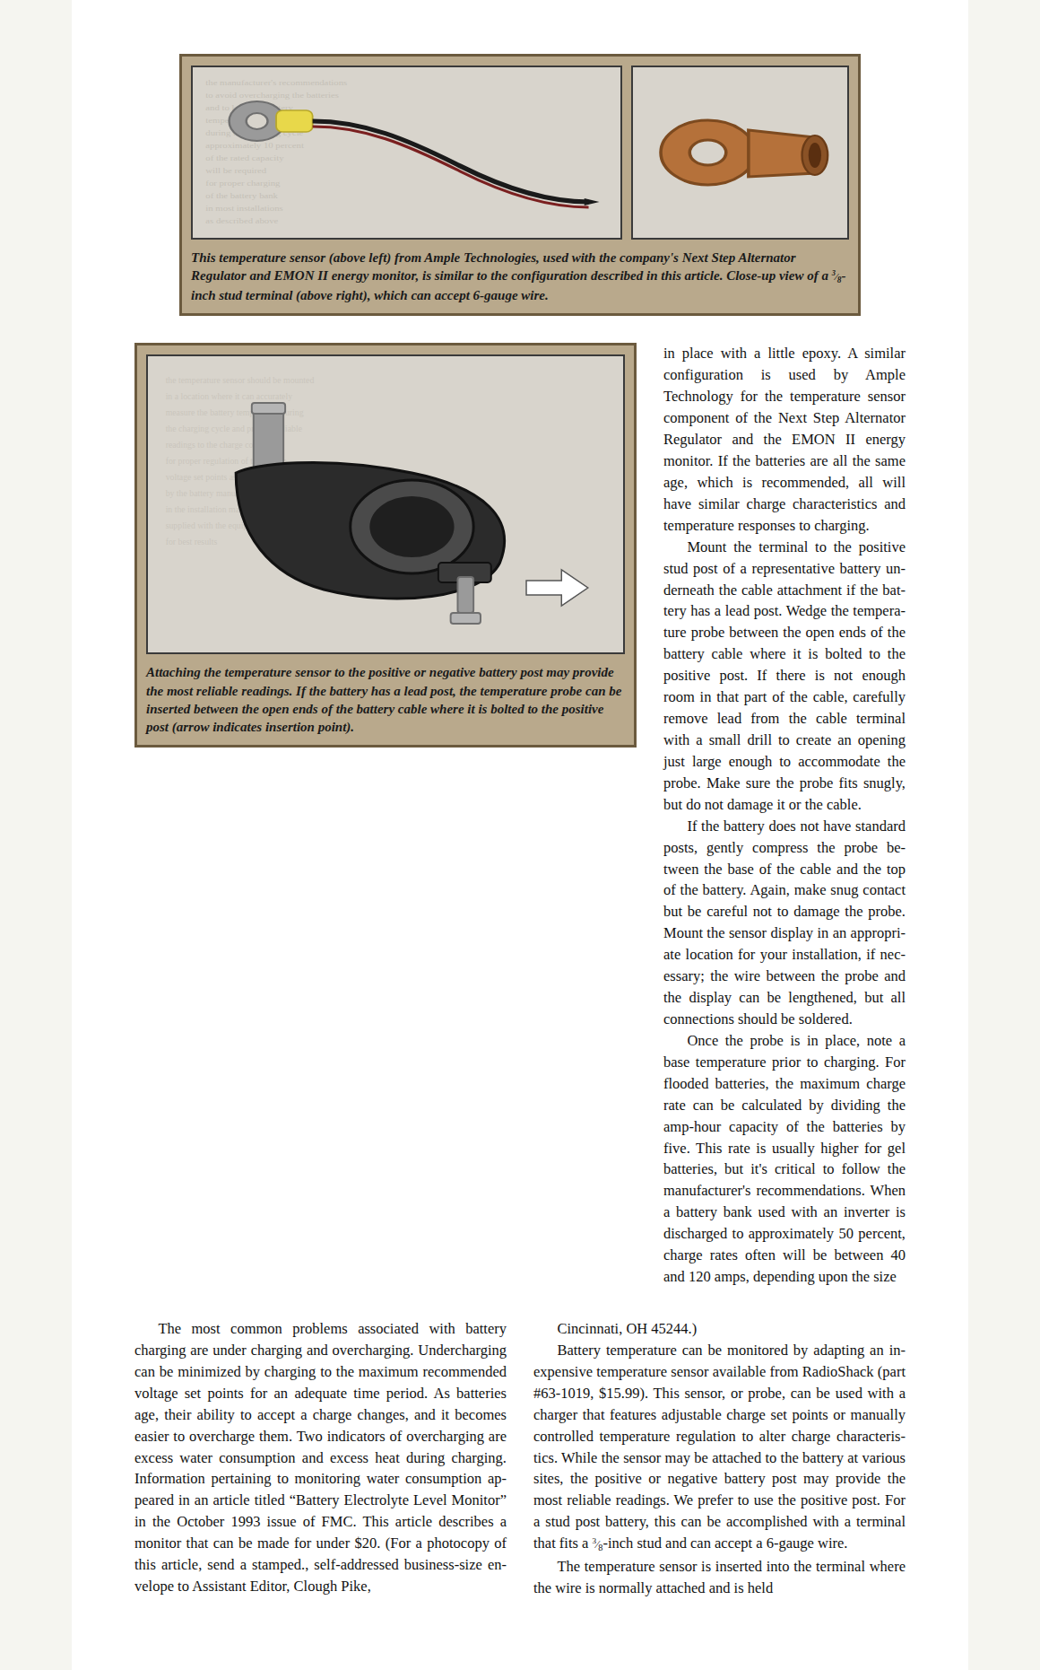the manufacturer's recommendations to avoid overcharging the batteries and to keep the battery temperature within limits during the charging cycle approximately 10 percent of the rated capacity will be required for proper charging of the battery bank in most installations as described above
This temperature sensor (above left) from Ample Technologies, used with the company's Next Step Alternator Regulator and EMON II energy monitor, is similar to the configuration described in this article. Close-up view of a 3⁄8-inch stud terminal (above right), which can accept 6-gauge wire.
the temperature sensor should be mounted in a location where it can accurately measure the battery temperature during the charging cycle and provide reliable readings to the charge controller for proper regulation of the charge voltage set points as recommended by the battery manufacturer in the installation manual supplied with the equipment for best results
Attaching the temperature sensor to the positive or negative battery post may provide the most reliable readings. If the battery has a lead post, the temperature probe can be inserted between the open ends of the battery cable where it is bolted to the positive post (arrow indicates insertion point).
in place with a little epoxy. A similar configuration is used by Ample Technology for the temperature sensor component of the Next Step Alternator Regulator and the EMON II energy monitor. If the batteries are all the same age, which is recommended, all will have similar charge characteristics and temperature responses to charging.
Mount the terminal to the positive stud post of a representative battery underneath the cable attachment if the battery has a lead post. Wedge the temperature probe between the open ends of the battery cable where it is bolted to the positive post. If there is not enough room in that part of the cable, carefully remove lead from the cable terminal with a small drill to create an opening just large enough to accommodate the probe. Make sure the probe fits snugly, but do not damage it or the cable.
If the battery does not have standard posts, gently compress the probe between the base of the cable and the top of the battery. Again, make snug contact but be careful not to damage the probe. Mount the sensor display in an appropriate location for your installation, if necessary; the wire between the probe and the display can be lengthened, but all connections should be soldered.
Once the probe is in place, note a base temperature prior to charging. For flooded batteries, the maximum charge rate can be calculated by dividing the amp-hour capacity of the batteries by five. This rate is usually higher for gel batteries, but it's critical to follow the manufacturer's recommendations. When a battery bank used with an inverter is discharged to approximately 50 percent, charge rates often will be between 40 and 120 amps, depending upon the size
The most common problems associated with battery charging are under charging and overcharging. Undercharging can be minimized by charging to the maximum recommended voltage set points for an adequate time period. As batteries age, their ability to accept a charge changes, and it becomes easier to overcharge them. Two indicators of overcharging are excess water consumption and excess heat during charging. Information pertaining to monitoring water consumption appeared in an article titled “Battery Electrolyte Level Monitor” in the October 1993 issue of FMC. This article describes a monitor that can be made for under $20. (For a photocopy of this article, send a stamped., self-addressed business-size envelope to Assistant Editor, Clough Pike,
Cincinnati, OH 45244.)
Battery temperature can be monitored by adapting an inexpensive temperature sensor available from RadioShack (part #63-1019, $15.99). This sensor, or probe, can be used with a charger that features adjustable charge set points or manually controlled temperature regulation to alter charge characteristics. While the sensor may be attached to the battery at various sites, the positive or negative battery post may provide the most reliable readings. We prefer to use the positive post. For a stud post battery, this can be accomplished with a terminal that fits a 3⁄8-inch stud and can accept a 6-gauge wire.
The temperature sensor is inserted into the terminal where the wire is normally attached and is held